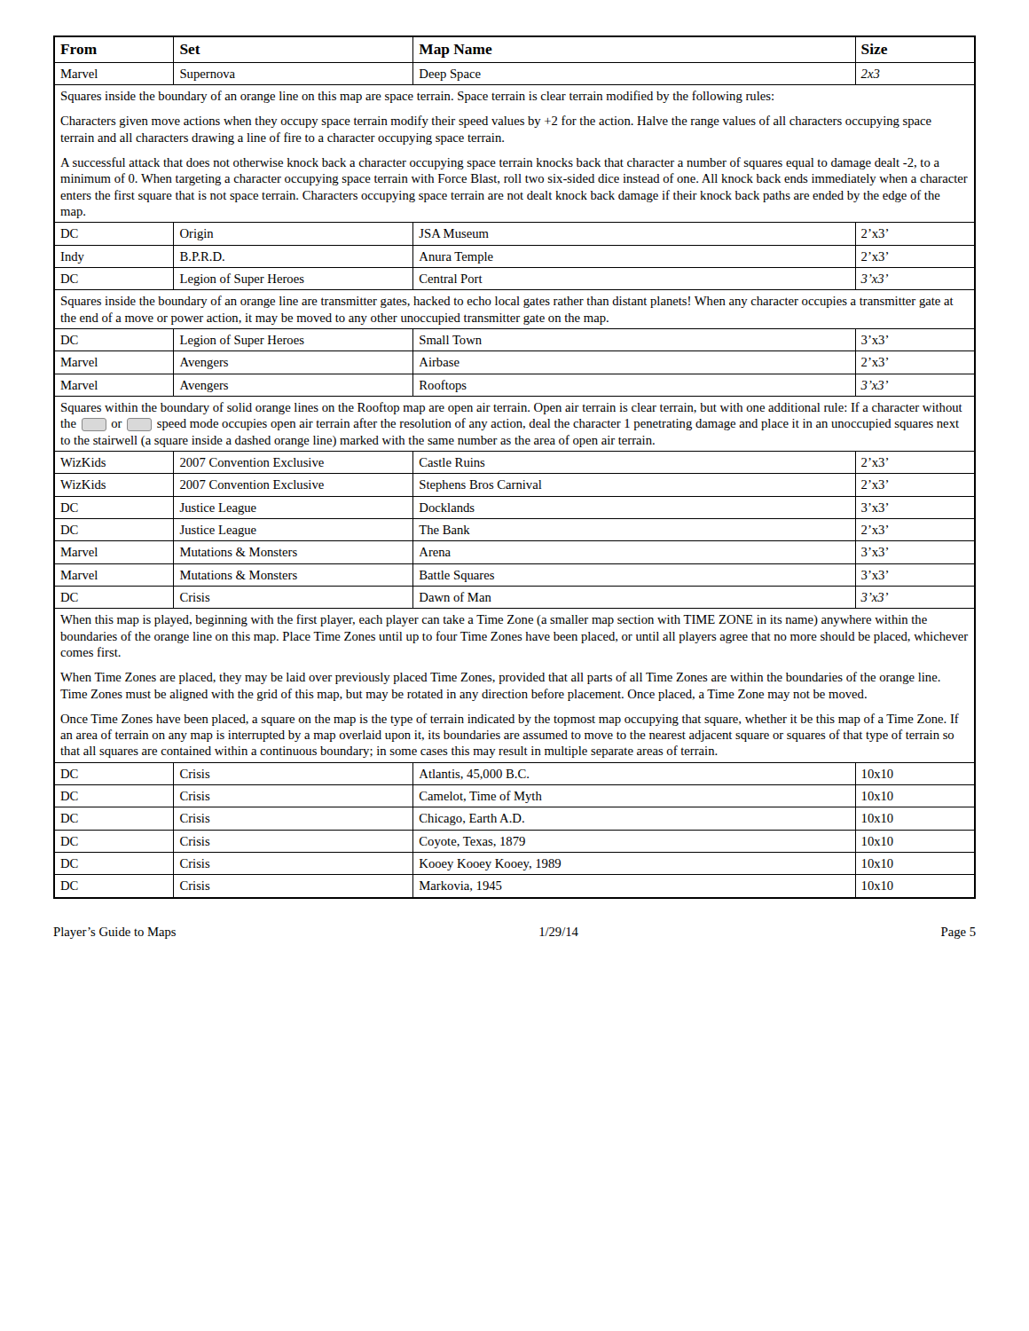| From | Set | Map Name | Size |
| --- | --- | --- | --- |
| Marvel | Supernova | Deep Space | 2x3 |
| Squares inside the boundary of an orange line on this map are space terrain. Space terrain is clear terrain modified by the following rules: Characters given move actions when they occupy space terrain modify their speed values by +2 for the action. Halve the range values of all characters occupying space terrain and all characters drawing a line of fire to a character occupying space terrain. A successful attack that does not otherwise knock back a character occupying space terrain knocks back that character a number of squares equal to damage dealt -2, to a minimum of 0. When targeting a character occupying space terrain with Force Blast, roll two six-sided dice instead of one. All knock back ends immediately when a character enters the first square that is not space terrain. Characters occupying space terrain are not dealt knock back damage if their knock back paths are ended by the edge of the map. |
| DC | Origin | JSA Museum | 2’x3’ |
| Indy | B.P.R.D. | Anura Temple | 2’x3’ |
| DC | Legion of Super Heroes | Central Port | 3’x3’ |
| Squares inside the boundary of an orange line are transmitter gates, hacked to echo local gates rather than distant planets! When any character occupies a transmitter gate at the end of a move or power action, it may be moved to any other unoccupied transmitter gate on the map. |
| DC | Legion of Super Heroes | Small Town | 3’x3’ |
| Marvel | Avengers | Airbase | 2’x3’ |
| Marvel | Avengers | Rooftops | 3’x3’ |
| Squares within the boundary of solid orange lines on the Rooftop map are open air terrain. Open air terrain is clear terrain, but with one additional rule: If a character without the or speed mode occupies open air terrain after the resolution of any action, deal the character 1 penetrating damage and place it in an unoccupied squares next to the stairwell (a square inside a dashed orange line) marked with the same number as the area of open air terrain. |
| WizKids | 2007 Convention Exclusive | Castle Ruins | 2’x3’ |
| WizKids | 2007 Convention Exclusive | Stephens Bros Carnival | 2’x3’ |
| DC | Justice League | Docklands | 3’x3’ |
| DC | Justice League | The Bank | 2’x3’ |
| Marvel | Mutations & Monsters | Arena | 3’x3’ |
| Marvel | Mutations & Monsters | Battle Squares | 3’x3’ |
| DC | Crisis | Dawn of Man | 3’x3’ |
| When this map is played, beginning with the first player, each player can take a Time Zone (a smaller map section with TIME ZONE in its name) anywhere within the boundaries of the orange line on this map. Place Time Zones until up to four Time Zones have been placed, or until all players agree that no more should be placed, whichever comes first. When Time Zones are placed, they may be laid over previously placed Time Zones, provided that all parts of all Time Zones are within the boundaries of the orange line. Time Zones must be aligned with the grid of this map, but may be rotated in any direction before placement. Once placed, a Time Zone may not be moved. Once Time Zones have been placed, a square on the map is the type of terrain indicated by the topmost map occupying that square, whether it be this map of a Time Zone. If an area of terrain on any map is interrupted by a map overlaid upon it, its boundaries are assumed to move to the nearest adjacent square or squares of that type of terrain so that all squares are contained within a continuous boundary; in some cases this may result in multiple separate areas of terrain. |
| DC | Crisis | Atlantis, 45,000 B.C. | 10x10 |
| DC | Crisis | Camelot, Time of Myth | 10x10 |
| DC | Crisis | Chicago, Earth A.D. | 10x10 |
| DC | Crisis | Coyote, Texas, 1879 | 10x10 |
| DC | Crisis | Kooey Kooey Kooey, 1989 | 10x10 |
| DC | Crisis | Markovia, 1945 | 10x10 |
Player’s Guide to Maps 1/29/14 Page 5